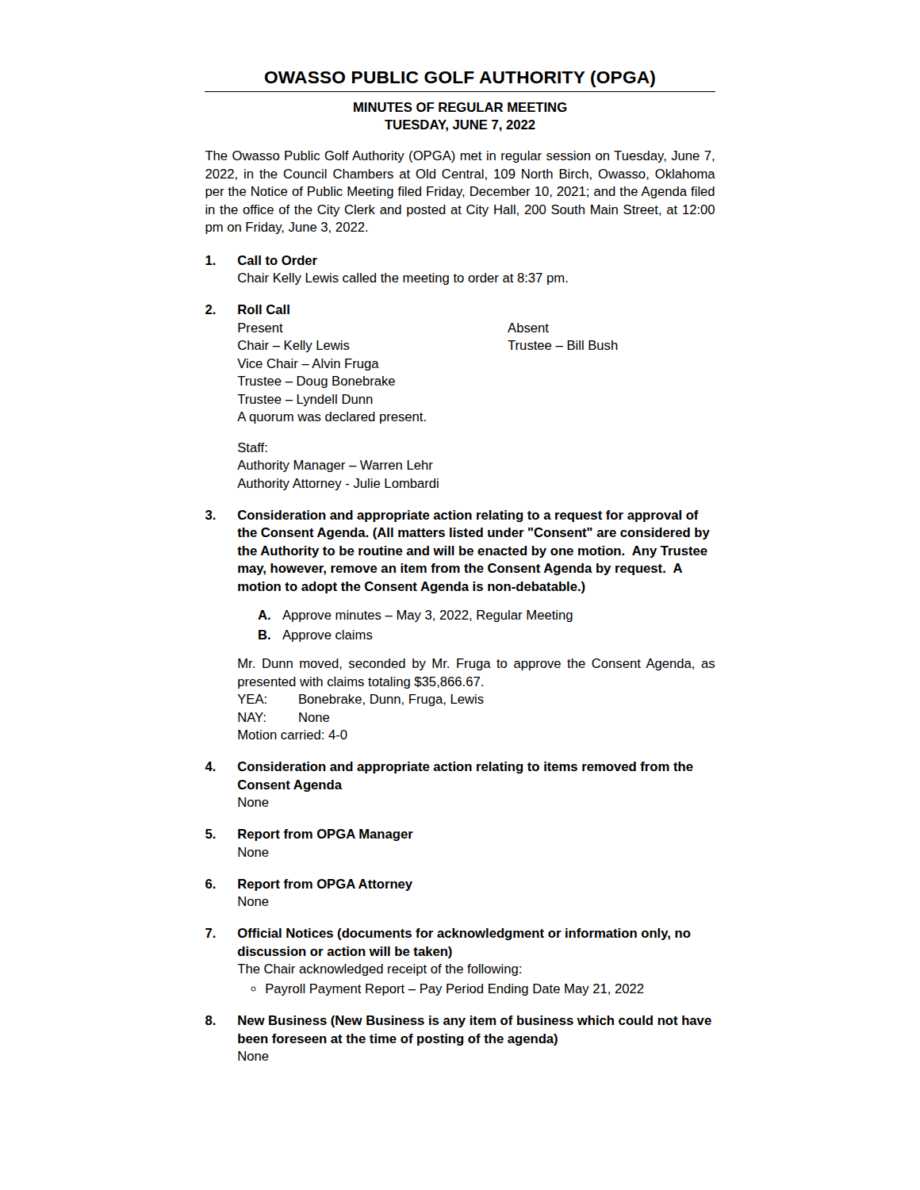OWASSO PUBLIC GOLF AUTHORITY (OPGA)
MINUTES OF REGULAR MEETING
TUESDAY, JUNE 7, 2022
The Owasso Public Golf Authority (OPGA) met in regular session on Tuesday, June 7, 2022, in the Council Chambers at Old Central, 109 North Birch, Owasso, Oklahoma per the Notice of Public Meeting filed Friday, December 10, 2021; and the Agenda filed in the office of the City Clerk and posted at City Hall, 200 South Main Street, at 12:00 pm on Friday, June 3, 2022.
1.
Call to Order
Chair Kelly Lewis called the meeting to order at 8:37 pm.
2.
Roll Call
Present
Absent
Chair – Kelly Lewis
Trustee – Bill Bush
Vice Chair – Alvin Fruga
Trustee – Doug Bonebrake
Trustee – Lyndell Dunn
A quorum was declared present.
Staff:
Authority Manager – Warren Lehr
Authority Attorney - Julie Lombardi
3.
Consideration and appropriate action relating to a request for approval of the Consent Agenda. (All matters listed under "Consent" are considered by the Authority to be routine and will be enacted by one motion. Any Trustee may, however, remove an item from the Consent Agenda by request. A motion to adopt the Consent Agenda is non-debatable.)
A. Approve minutes – May 3, 2022, Regular Meeting
B. Approve claims
Mr. Dunn moved, seconded by Mr. Fruga to approve the Consent Agenda, as presented with claims totaling $35,866.67.
YEA: Bonebrake, Dunn, Fruga, Lewis
NAY: None
Motion carried: 4-0
4.
Consideration and appropriate action relating to items removed from the Consent Agenda
None
5.
Report from OPGA Manager
None
6.
Report from OPGA Attorney
None
7.
Official Notices (documents for acknowledgment or information only, no discussion or action will be taken)
The Chair acknowledged receipt of the following:
Payroll Payment Report – Pay Period Ending Date May 21, 2022
8.
New Business (New Business is any item of business which could not have been foreseen at the time of posting of the agenda)
None